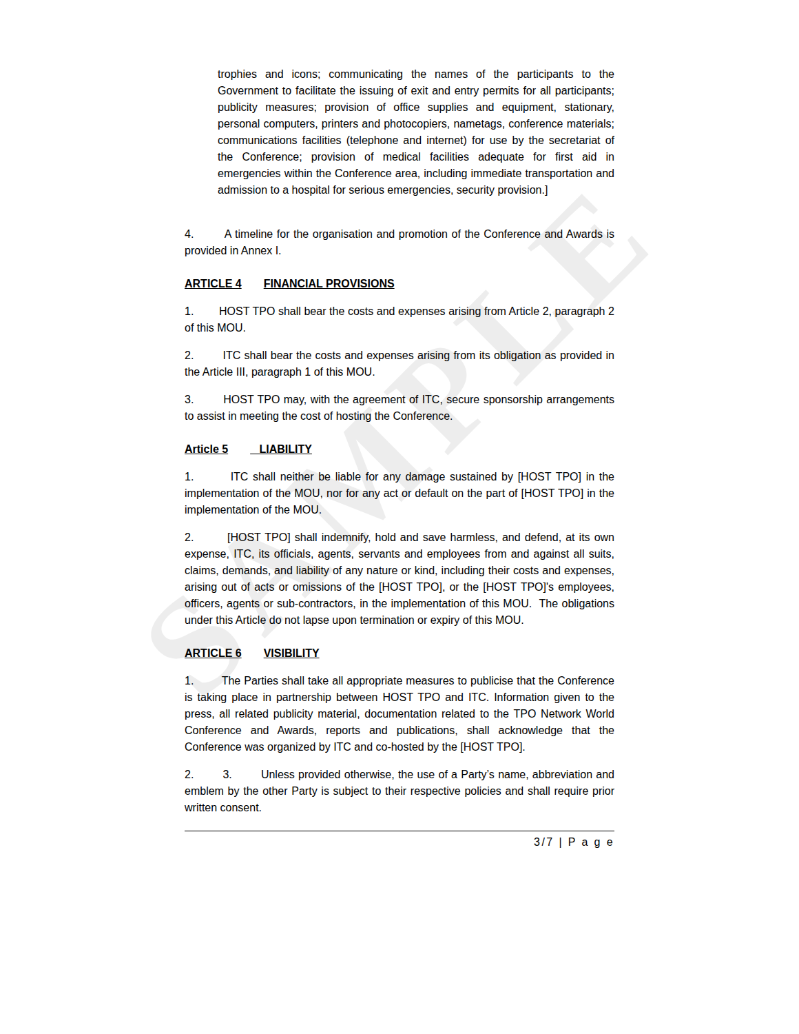SAMPLE
trophies and icons; communicating the names of the participants to the Government to facilitate the issuing of exit and entry permits for all participants; publicity measures; provision of office supplies and equipment, stationary, personal computers, printers and photocopiers, nametags, conference materials; communications facilities (telephone and internet) for use by the secretariat of the Conference; provision of medical facilities adequate for first aid in emergencies within the Conference area, including immediate transportation and admission to a hospital for serious emergencies, security provision.]
4. A timeline for the organisation and promotion of the Conference and Awards is provided in Annex I.
ARTICLE 4 FINANCIAL PROVISIONS
1. HOST TPO shall bear the costs and expenses arising from Article 2, paragraph 2 of this MOU.
2. ITC shall bear the costs and expenses arising from its obligation as provided in the Article III, paragraph 1 of this MOU.
3. HOST TPO may, with the agreement of ITC, secure sponsorship arrangements to assist in meeting the cost of hosting the Conference.
Article 5 LIABILITY
1. ITC shall neither be liable for any damage sustained by [HOST TPO] in the implementation of the MOU, nor for any act or default on the part of [HOST TPO] in the implementation of the MOU.
2. [HOST TPO] shall indemnify, hold and save harmless, and defend, at its own expense, ITC, its officials, agents, servants and employees from and against all suits, claims, demands, and liability of any nature or kind, including their costs and expenses, arising out of acts or omissions of the [HOST TPO], or the [HOST TPO]'s employees, officers, agents or sub-contractors, in the implementation of this MOU. The obligations under this Article do not lapse upon termination or expiry of this MOU.
ARTICLE 6 VISIBILITY
1. The Parties shall take all appropriate measures to publicise that the Conference is taking place in partnership between HOST TPO and ITC. Information given to the press, all related publicity material, documentation related to the TPO Network World Conference and Awards, reports and publications, shall acknowledge that the Conference was organized by ITC and co-hosted by the [HOST TPO].
2. 3. Unless provided otherwise, the use of a Party’s name, abbreviation and emblem by the other Party is subject to their respective policies and shall require prior written consent.
3/7 | P a g e